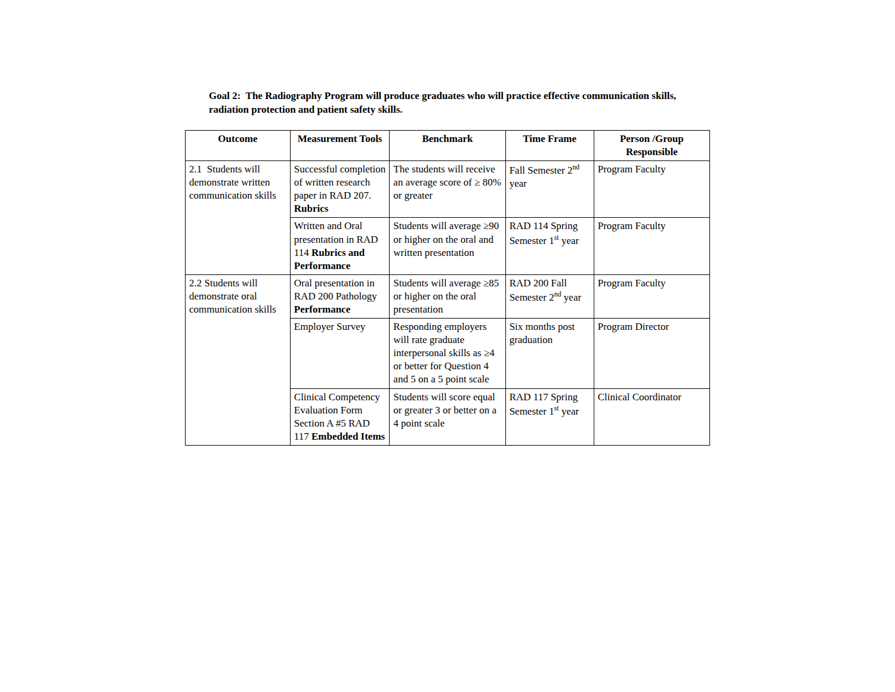Goal 2: The Radiography Program will produce graduates who will practice effective communication skills, radiation protection and patient safety skills.
| Outcome | Measurement Tools | Benchmark | Time Frame | Person /Group Responsible |
| --- | --- | --- | --- | --- |
| 2.1 Students will demonstrate written communication skills | Successful completion of written research paper in RAD 207. Rubrics | The students will receive an average score of ≥ 80% or greater | Fall Semester 2 nd year | Program Faculty |
| Written and Oral presentation in RAD 114 Rubrics and Performance | Students will average ≥90 or higher on the oral and written presentation | RAD 114 Spring Semester 1 st year | Program Faculty |
| 2.2 Students will demonstrate oral communication skills | Oral presentation in RAD 200 Pathology Performance | Students will average ≥85 or higher on the oral presentation | RAD 200 Fall Semester 2 nd year | Program Faculty |
| Employer Survey | Responding employers will rate graduate interpersonal skills as ≥4 or better for Question 4 and 5 on a 5 point scale | Six months post graduation | Program Director |
| Clinical Competency Evaluation Form Section A #5 RAD 117 Embedded Items | Students will score equal or greater 3 or better on a 4 point scale | RAD 117 Spring Semester 1 st year | Clinical Coordinator |